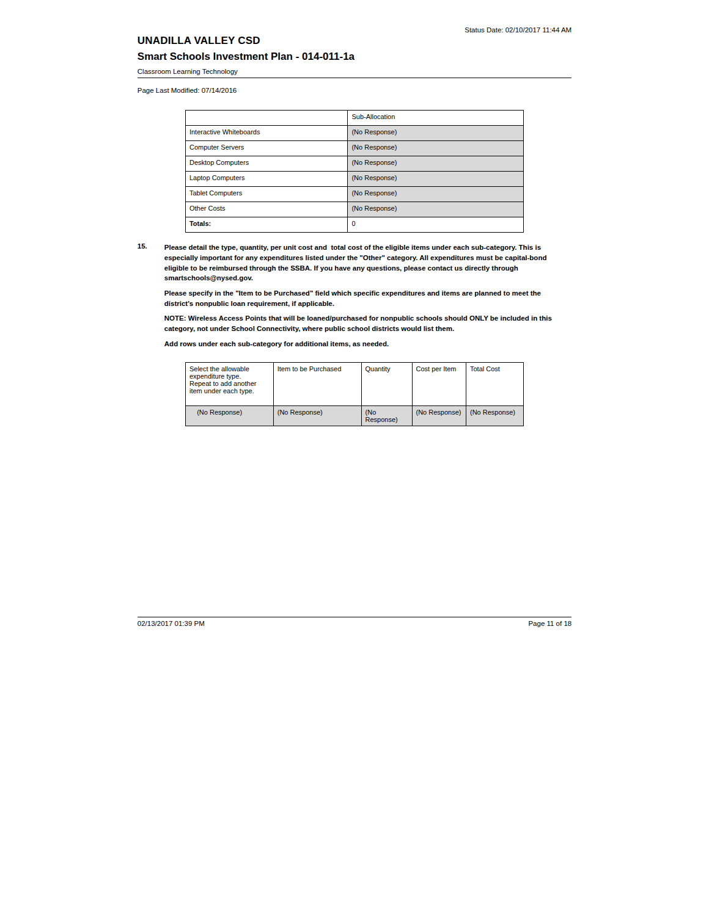Status Date: 02/10/2017 11:44 AM
UNADILLA VALLEY CSD
Smart Schools Investment Plan - 014-011-1a
Classroom Learning Technology
Page Last Modified: 07/14/2016
| | Sub-Allocation |
| Interactive Whiteboards | (No Response) |
| Computer Servers | (No Response) |
| Desktop Computers | (No Response) |
| Laptop Computers | (No Response) |
| Tablet Computers | (No Response) |
| Other Costs | (No Response) |
| Totals: | 0 |
15.
Please detail the type, quantity, per unit cost and total cost of the eligible items under each sub-category. This is especially important for any expenditures listed under the "Other" category. All expenditures must be capital-bond eligible to be reimbursed through the SSBA. If you have any questions, please contact us directly through smartschools@nysed.gov.
Please specify in the "Item to be Purchased" field which specific expenditures and items are planned to meet the district's nonpublic loan requirement, if applicable.
NOTE: Wireless Access Points that will be loaned/purchased for nonpublic schools should ONLY be included in this category, not under School Connectivity, where public school districts would list them.
Add rows under each sub-category for additional items, as needed.
| Select the allowable expenditure type. Repeat to add another item under each type. | Item to be Purchased | Quantity | Cost per Item | Total Cost |
| (No Response) | (No Response) | (No Response) | (No Response) | (No Response) |
02/13/2017 01:39 PM
Page 11 of 18